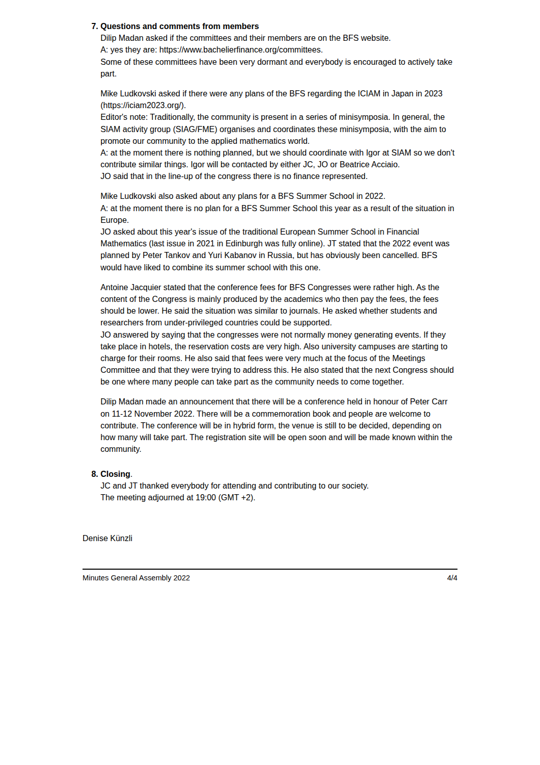Questions and comments from members
Dilip Madan asked if the committees and their members are on the BFS website.
A: yes they are: https://www.bachelierfinance.org/committees.
Some of these committees have been very dormant and everybody is encouraged to actively take part.
Mike Ludkovski asked if there were any plans of the BFS regarding the ICIAM in Japan in 2023 (https://iciam2023.org/).
Editor's note: Traditionally, the community is present in a series of minisymposia. In general, the SIAM activity group (SIAG/FME) organises and coordinates these minisymposia, with the aim to promote our community to the applied mathematics world.
A: at the moment there is nothing planned, but we should coordinate with Igor at SIAM so we don't contribute similar things. Igor will be contacted by either JC, JO or Beatrice Acciaio.
JO said that in the line-up of the congress there is no finance represented.
Mike Ludkovski also asked about any plans for a BFS Summer School in 2022.
A: at the moment there is no plan for a BFS Summer School this year as a result of the situation in Europe.
JO asked about this year's issue of the traditional European Summer School in Financial Mathematics (last issue in 2021 in Edinburgh was fully online). JT stated that the 2022 event was planned by Peter Tankov and Yuri Kabanov in Russia, but has obviously been cancelled. BFS would have liked to combine its summer school with this one.
Antoine Jacquier stated that the conference fees for BFS Congresses were rather high. As the content of the Congress is mainly produced by the academics who then pay the fees, the fees should be lower. He said the situation was similar to journals. He asked whether students and researchers from under-privileged countries could be supported.
JO answered by saying that the congresses were not normally money generating events. If they take place in hotels, the reservation costs are very high. Also university campuses are starting to charge for their rooms. He also said that fees were very much at the focus of the Meetings Committee and that they were trying to address this. He also stated that the next Congress should be one where many people can take part as the community needs to come together.
Dilip Madan made an announcement that there will be a conference held in honour of Peter Carr on 11-12 November 2022. There will be a commemoration book and people are welcome to contribute. The conference will be in hybrid form, the venue is still to be decided, depending on how many will take part. The registration site will be open soon and will be made known within the community.
Closing.
JC and JT thanked everybody for attending and contributing to our society.
The meeting adjourned at 19:00 (GMT +2).
Denise Künzli
Minutes General Assembly 2022 4/4